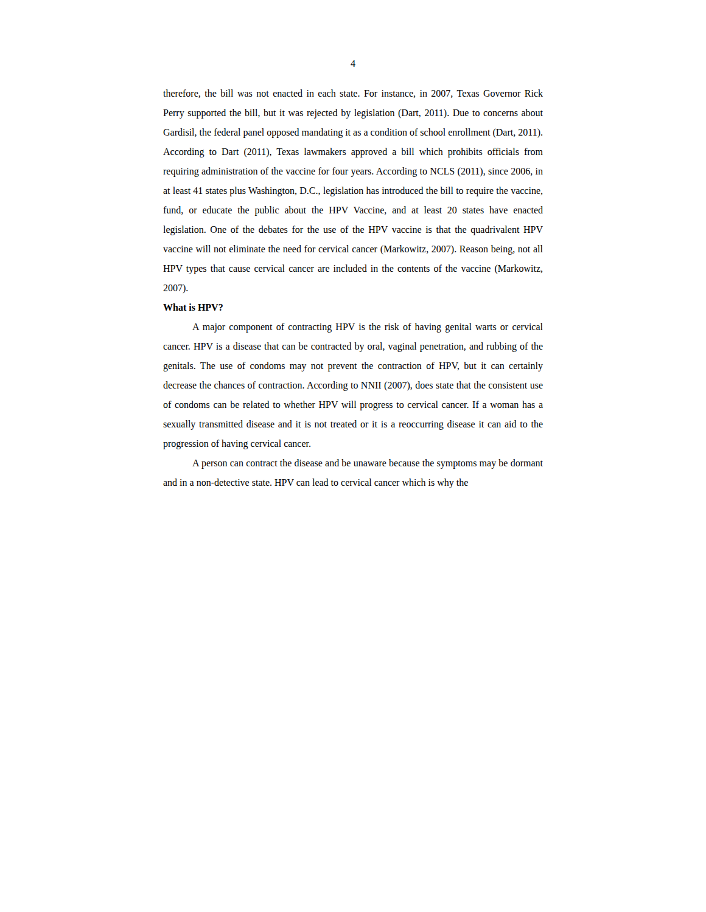4
therefore, the bill was not enacted in each state. For instance, in 2007, Texas Governor Rick Perry supported the bill, but it was rejected by legislation (Dart, 2011). Due to concerns about Gardisil, the federal panel opposed mandating it as a condition of school enrollment (Dart, 2011). According to Dart (2011), Texas lawmakers approved a bill which prohibits officials from requiring administration of the vaccine for four years. According to NCLS (2011), since 2006, in at least 41 states plus Washington, D.C., legislation has introduced the bill to require the vaccine, fund, or educate the public about the HPV Vaccine, and at least 20 states have enacted legislation. One of the debates for the use of the HPV vaccine is that the quadrivalent HPV vaccine will not eliminate the need for cervical cancer (Markowitz, 2007). Reason being, not all HPV types that cause cervical cancer are included in the contents of the vaccine (Markowitz, 2007).
What is HPV?
A major component of contracting HPV is the risk of having genital warts or cervical cancer. HPV is a disease that can be contracted by oral, vaginal penetration, and rubbing of the genitals. The use of condoms may not prevent the contraction of HPV, but it can certainly decrease the chances of contraction. According to NNII (2007), does state that the consistent use of condoms can be related to whether HPV will progress to cervical cancer. If a woman has a sexually transmitted disease and it is not treated or it is a reoccurring disease it can aid to the progression of having cervical cancer.
A person can contract the disease and be unaware because the symptoms may be dormant and in a non-detective state. HPV can lead to cervical cancer which is why the